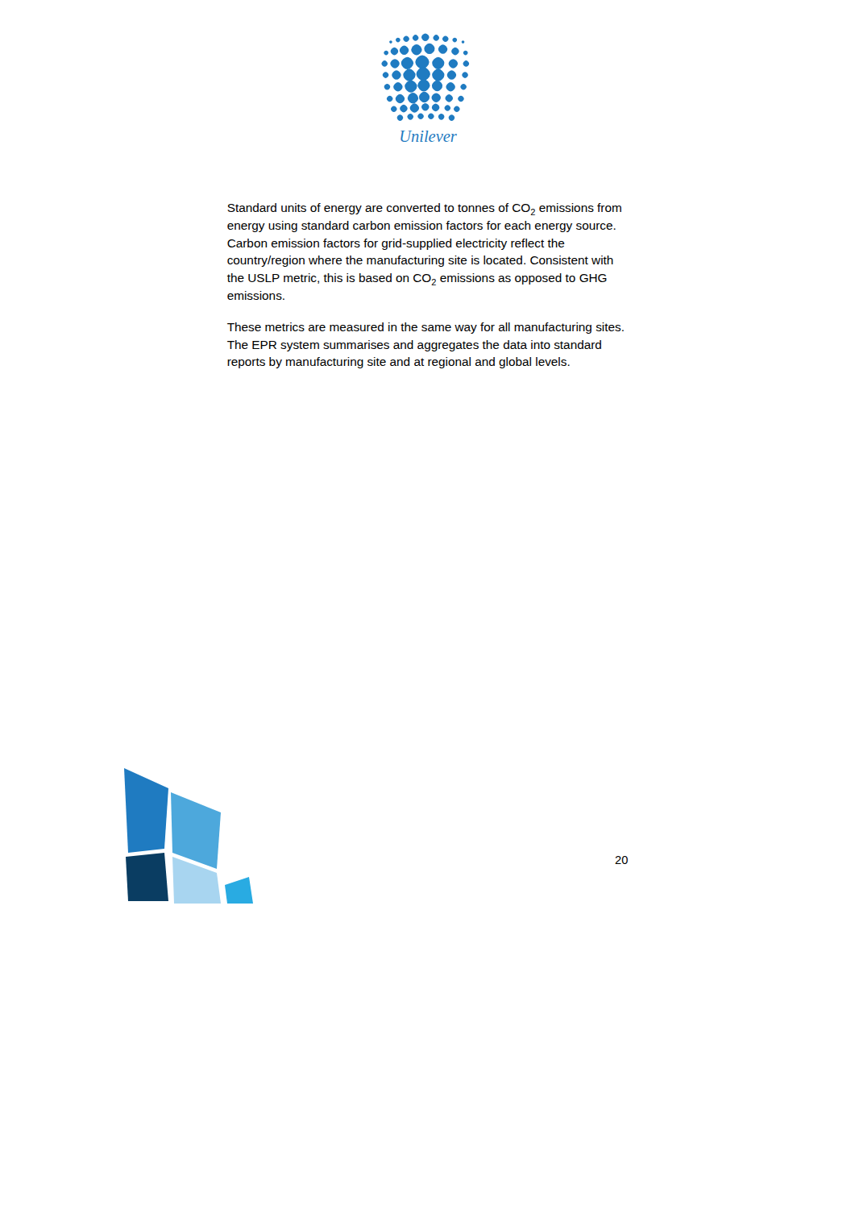Unilever
Standard units of energy are converted to tonnes of CO2 emissions from energy using standard carbon emission factors for each energy source. Carbon emission factors for grid-supplied electricity reflect the country/region where the manufacturing site is located. Consistent with the USLP metric, this is based on CO2 emissions as opposed to GHG emissions.
These metrics are measured in the same way for all manufacturing sites. The EPR system summarises and aggregates the data into standard reports by manufacturing site and at regional and global levels.
20